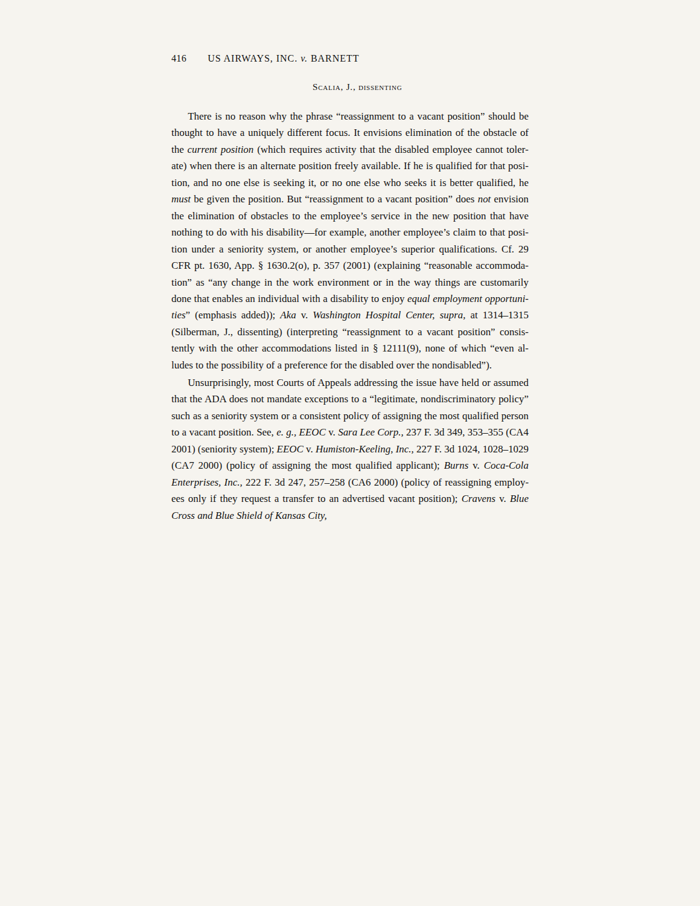416 US AIRWAYS, INC. v. BARNETT
Scalia, J., dissenting
There is no reason why the phrase “reassignment to a vacant position” should be thought to have a uniquely different focus. It envisions elimination of the obstacle of the current position (which requires activity that the disabled employee cannot tolerate) when there is an alternate position freely available. If he is qualified for that position, and no one else is seeking it, or no one else who seeks it is better qualified, he must be given the position. But “reassignment to a vacant position” does not envision the elimination of obstacles to the employee’s service in the new position that have nothing to do with his disability—for example, another employee’s claim to that position under a seniority system, or another employee’s superior qualifications. Cf. 29 CFR pt. 1630, App. § 1630.2(o), p. 357 (2001) (explaining “reasonable accommodation” as “any change in the work environment or in the way things are customarily done that enables an individual with a disability to enjoy equal employment opportunities” (emphasis added)); Aka v. Washington Hospital Center, supra, at 1314–1315 (Silberman, J., dissenting) (interpreting “reassignment to a vacant position” consistently with the other accommodations listed in § 12111(9), none of which “even alludes to the possibility of a preference for the disabled over the nondisabled”).
Unsurprisingly, most Courts of Appeals addressing the issue have held or assumed that the ADA does not mandate exceptions to a “legitimate, nondiscriminatory policy” such as a seniority system or a consistent policy of assigning the most qualified person to a vacant position. See, e. g., EEOC v. Sara Lee Corp., 237 F. 3d 349, 353–355 (CA4 2001) (seniority system); EEOC v. Humiston-Keeling, Inc., 227 F. 3d 1024, 1028–1029 (CA7 2000) (policy of assigning the most qualified applicant); Burns v. Coca-Cola Enterprises, Inc., 222 F. 3d 247, 257–258 (CA6 2000) (policy of reassigning employees only if they request a transfer to an advertised vacant position); Cravens v. Blue Cross and Blue Shield of Kansas City,